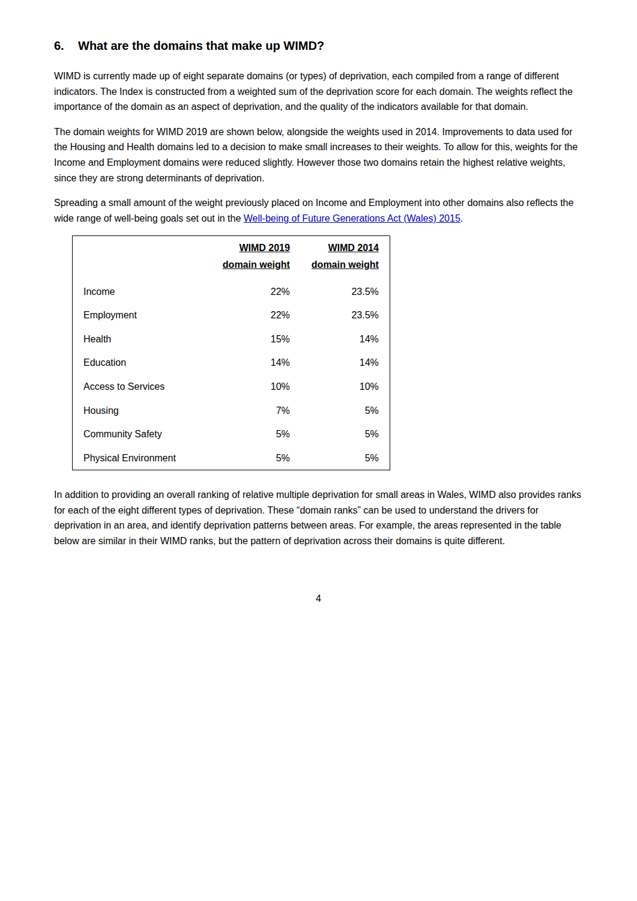6. What are the domains that make up WIMD?
WIMD is currently made up of eight separate domains (or types) of deprivation, each compiled from a range of different indicators. The Index is constructed from a weighted sum of the deprivation score for each domain. The weights reflect the importance of the domain as an aspect of deprivation, and the quality of the indicators available for that domain.
The domain weights for WIMD 2019 are shown below, alongside the weights used in 2014. Improvements to data used for the Housing and Health domains led to a decision to make small increases to their weights. To allow for this, weights for the Income and Employment domains were reduced slightly. However those two domains retain the highest relative weights, since they are strong determinants of deprivation.
Spreading a small amount of the weight previously placed on Income and Employment into other domains also reflects the wide range of well-being goals set out in the Well-being of Future Generations Act (Wales) 2015.
| | WIMD 2019 | WIMD 2014 |
| --- | --- | --- |
| | domain weight | domain weight |
| Income | 22% | 23.5% |
| Employment | 22% | 23.5% |
| Health | 15% | 14% |
| Education | 14% | 14% |
| Access to Services | 10% | 10% |
| Housing | 7% | 5% |
| Community Safety | 5% | 5% |
| Physical Environment | 5% | 5% |
In addition to providing an overall ranking of relative multiple deprivation for small areas in Wales, WIMD also provides ranks for each of the eight different types of deprivation. These “domain ranks” can be used to understand the drivers for deprivation in an area, and identify deprivation patterns between areas. For example, the areas represented in the table below are similar in their WIMD ranks, but the pattern of deprivation across their domains is quite different.
4